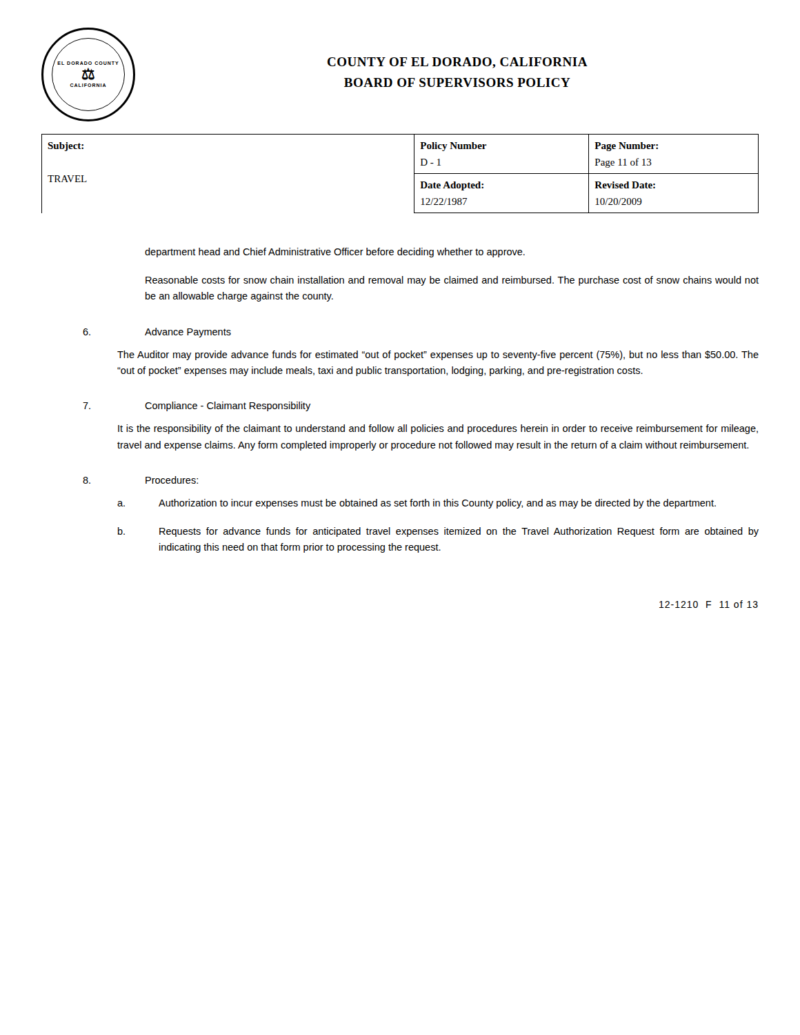EL DORADO COUNTY
⚖
CALIFORNIA
COUNTY OF EL DORADO, CALIFORNIA
BOARD OF SUPERVISORS POLICY
| Subject: TRAVEL | Policy Number D - 1 | Page Number: Page 11 of 13 |
| Date Adopted: 12/22/1987 | Revised Date: 10/20/2009 |
department head and Chief Administrative Officer before deciding whether to approve.
Reasonable costs for snow chain installation and removal may be claimed and reimbursed. The purchase cost of snow chains would not be an allowable charge against the county.
6.
Advance Payments
The Auditor may provide advance funds for estimated “out of pocket” expenses up to seventy-five percent (75%), but no less than $50.00. The “out of pocket” expenses may include meals, taxi and public transportation, lodging, parking, and pre-registration costs.
7.
Compliance - Claimant Responsibility
It is the responsibility of the claimant to understand and follow all policies and procedures herein in order to receive reimbursement for mileage, travel and expense claims. Any form completed improperly or procedure not followed may result in the return of a claim without reimbursement.
8.
Procedures:
a.
Authorization to incur expenses must be obtained as set forth in this County policy, and as may be directed by the department.
b.
Requests for advance funds for anticipated travel expenses itemized on the Travel Authorization Request form are obtained by indicating this need on that form prior to processing the request.
12-1210 F 11 of 13